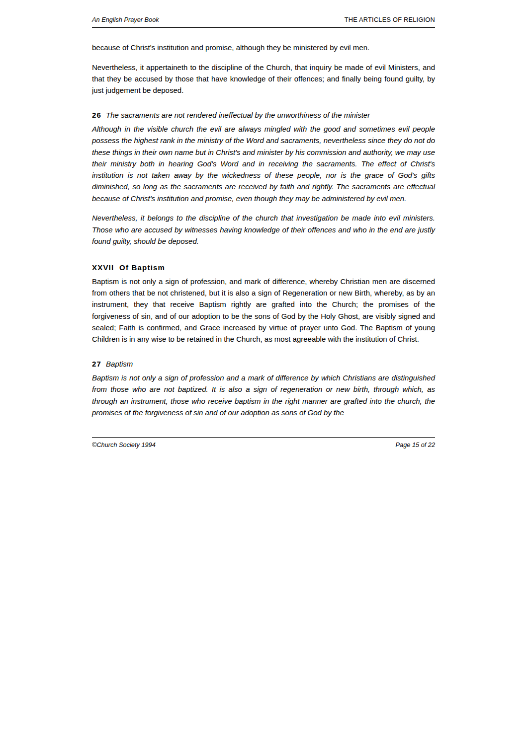An English Prayer Book The Articles of Religion
because of Christ's institution and promise, although they be ministered by evil men.
Nevertheless, it appertaineth to the discipline of the Church, that inquiry be made of evil Ministers, and that they be accused by those that have knowledge of their offences; and finally being found guilty, by just judgement be deposed.
26 The sacraments are not rendered ineffectual by the unworthiness of the minister
Although in the visible church the evil are always mingled with the good and sometimes evil people possess the highest rank in the ministry of the Word and sacraments, nevertheless since they do not do these things in their own name but in Christ's and minister by his commission and authority, we may use their ministry both in hearing God's Word and in receiving the sacraments. The effect of Christ's institution is not taken away by the wickedness of these people, nor is the grace of God's gifts diminished, so long as the sacraments are received by faith and rightly. The sacraments are effectual because of Christ's institution and promise, even though they may be administered by evil men.
Nevertheless, it belongs to the discipline of the church that investigation be made into evil ministers. Those who are accused by witnesses having knowledge of their offences and who in the end are justly found guilty, should be deposed.
XXVII Of Baptism
Baptism is not only a sign of profession, and mark of difference, whereby Christian men are discerned from others that be not christened, but it is also a sign of Regeneration or new Birth, whereby, as by an instrument, they that receive Baptism rightly are grafted into the Church; the promises of the forgiveness of sin, and of our adoption to be the sons of God by the Holy Ghost, are visibly signed and sealed; Faith is confirmed, and Grace increased by virtue of prayer unto God. The Baptism of young Children is in any wise to be retained in the Church, as most agreeable with the institution of Christ.
27 Baptism
Baptism is not only a sign of profession and a mark of difference by which Christians are distinguished from those who are not baptized. It is also a sign of regeneration or new birth, through which, as through an instrument, those who receive baptism in the right manner are grafted into the church, the promises of the forgiveness of sin and of our adoption as sons of God by the
©Church Society 1994 Page 15 of 22